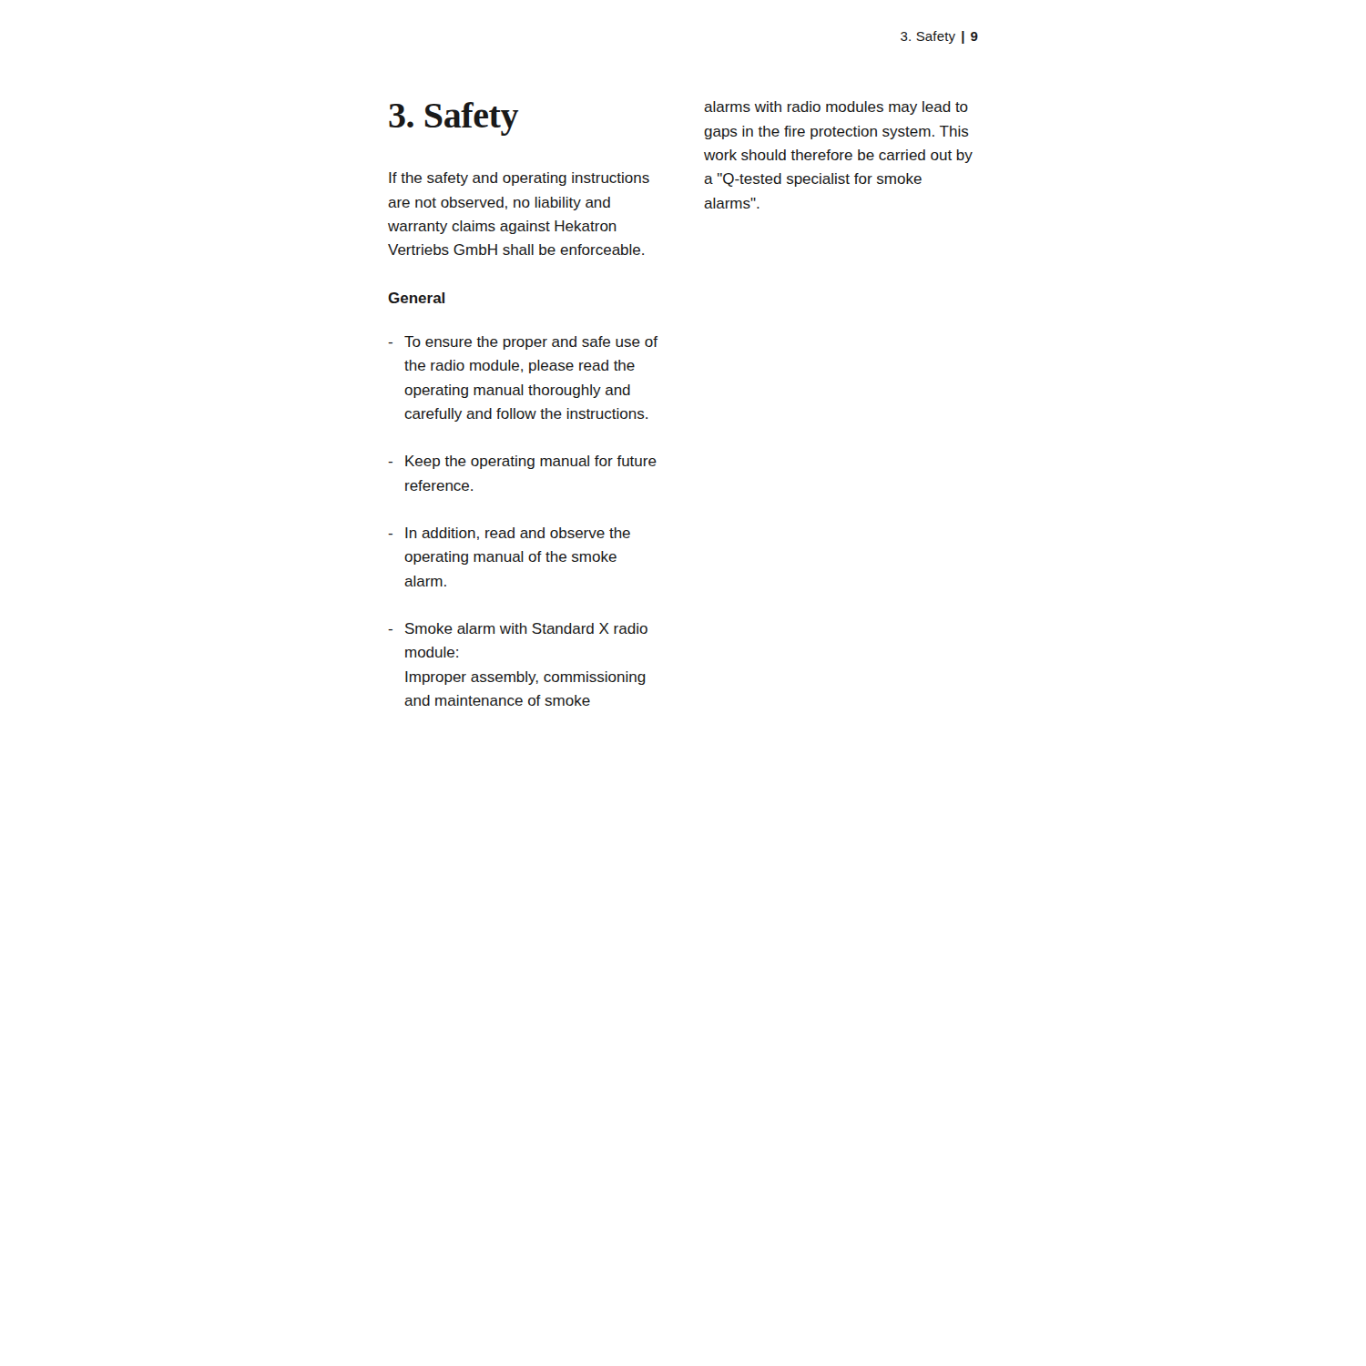3. Safety|9
3. Safety
If the safety and operating instructions are not observed, no liability and warranty claims against Hekatron Vertriebs GmbH shall be enforceable.
General
To ensure the proper and safe use of the radio module, please read the operating manual thoroughly and carefully and follow the instructions.
Keep the operating manual for future reference.
In addition, read and observe the operating manual of the smoke alarm.
Smoke alarm with Standard X radio module:
Improper assembly, commissioning and maintenance of smoke
alarms with radio modules may lead to gaps in the fire protection system. This work should therefore be carried out by a "Q-tested specialist for smoke alarms".